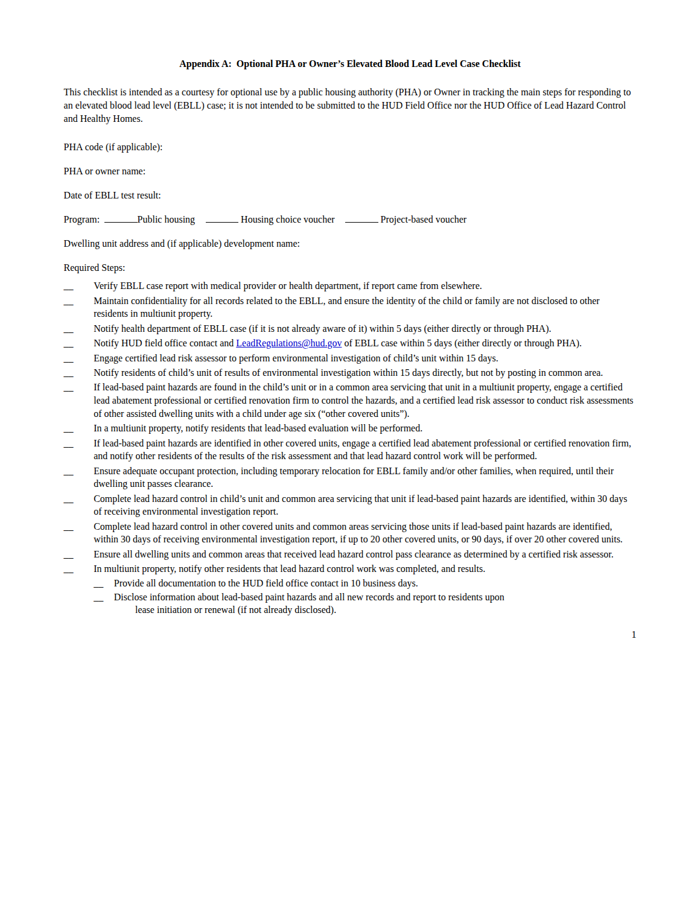Appendix A: Optional PHA or Owner’s Elevated Blood Lead Level Case Checklist
This checklist is intended as a courtesy for optional use by a public housing authority (PHA) or Owner in tracking the main steps for responding to an elevated blood lead level (EBLL) case; it is not intended to be submitted to the HUD Field Office nor the HUD Office of Lead Hazard Control and Healthy Homes.
PHA code (if applicable):
PHA or owner name:
Date of EBLL test result:
Program: Public housing Housing choice voucher Project-based voucher
Dwelling unit address and (if applicable) development name:
Required Steps:
Verify EBLL case report with medical provider or health department, if report came from elsewhere.
Maintain confidentiality for all records related to the EBLL, and ensure the identity of the child or family are not disclosed to other residents in multiunit property.
Notify health department of EBLL case (if it is not already aware of it) within 5 days (either directly or through PHA).
Notify HUD field office contact and LeadRegulations@hud.gov of EBLL case within 5 days (either directly or through PHA).
Engage certified lead risk assessor to perform environmental investigation of child’s unit within 15 days.
Notify residents of child’s unit of results of environmental investigation within 15 days directly, but not by posting in common area.
If lead-based paint hazards are found in the child’s unit or in a common area servicing that unit in a multiunit property, engage a certified lead abatement professional or certified renovation firm to control the hazards, and a certified lead risk assessor to conduct risk assessments of other assisted dwelling units with a child under age six (“other covered units”).
In a multiunit property, notify residents that lead-based evaluation will be performed.
If lead-based paint hazards are identified in other covered units, engage a certified lead abatement professional or certified renovation firm, and notify other residents of the results of the risk assessment and that lead hazard control work will be performed.
Ensure adequate occupant protection, including temporary relocation for EBLL family and/or other families, when required, until their dwelling unit passes clearance.
Complete lead hazard control in child’s unit and common area servicing that unit if lead-based paint hazards are identified, within 30 days of receiving environmental investigation report.
Complete lead hazard control in other covered units and common areas servicing those units if lead-based paint hazards are identified, within 30 days of receiving environmental investigation report, if up to 20 other covered units, or 90 days, if over 20 other covered units.
Ensure all dwelling units and common areas that received lead hazard control pass clearance as determined by a certified risk assessor.
In multiunit property, notify other residents that lead hazard control work was completed, and results.
Provide all documentation to the HUD field office contact in 10 business days.
Disclose information about lead-based paint hazards and all new records and report to residents upon lease initiation or renewal (if not already disclosed).
1